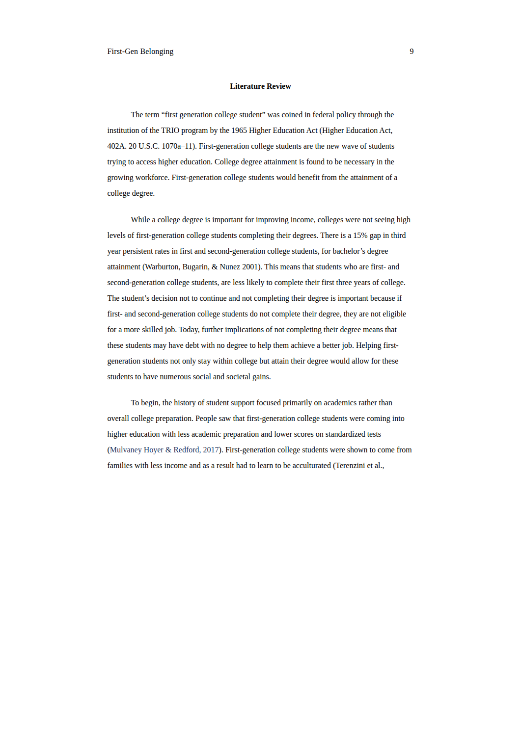First-Gen Belonging 9
Literature Review
The term “first generation college student” was coined in federal policy through the institution of the TRIO program by the 1965 Higher Education Act (Higher Education Act, 402A. 20 U.S.C. 1070a–11). First-generation college students are the new wave of students trying to access higher education. College degree attainment is found to be necessary in the growing workforce. First-generation college students would benefit from the attainment of a college degree.
While a college degree is important for improving income, colleges were not seeing high levels of first-generation college students completing their degrees. There is a 15% gap in third year persistent rates in first and second-generation college students, for bachelor’s degree attainment (Warburton, Bugarin, & Nunez 2001). This means that students who are first- and second-generation college students, are less likely to complete their first three years of college. The student’s decision not to continue and not completing their degree is important because if first- and second-generation college students do not complete their degree, they are not eligible for a more skilled job. Today, further implications of not completing their degree means that these students may have debt with no degree to help them achieve a better job. Helping first-generation students not only stay within college but attain their degree would allow for these students to have numerous social and societal gains.
To begin, the history of student support focused primarily on academics rather than overall college preparation. People saw that first-generation college students were coming into higher education with less academic preparation and lower scores on standardized tests (Mulvaney Hoyer & Redford, 2017). First-generation college students were shown to come from families with less income and as a result had to learn to be acculturated (Terenzini et al.,